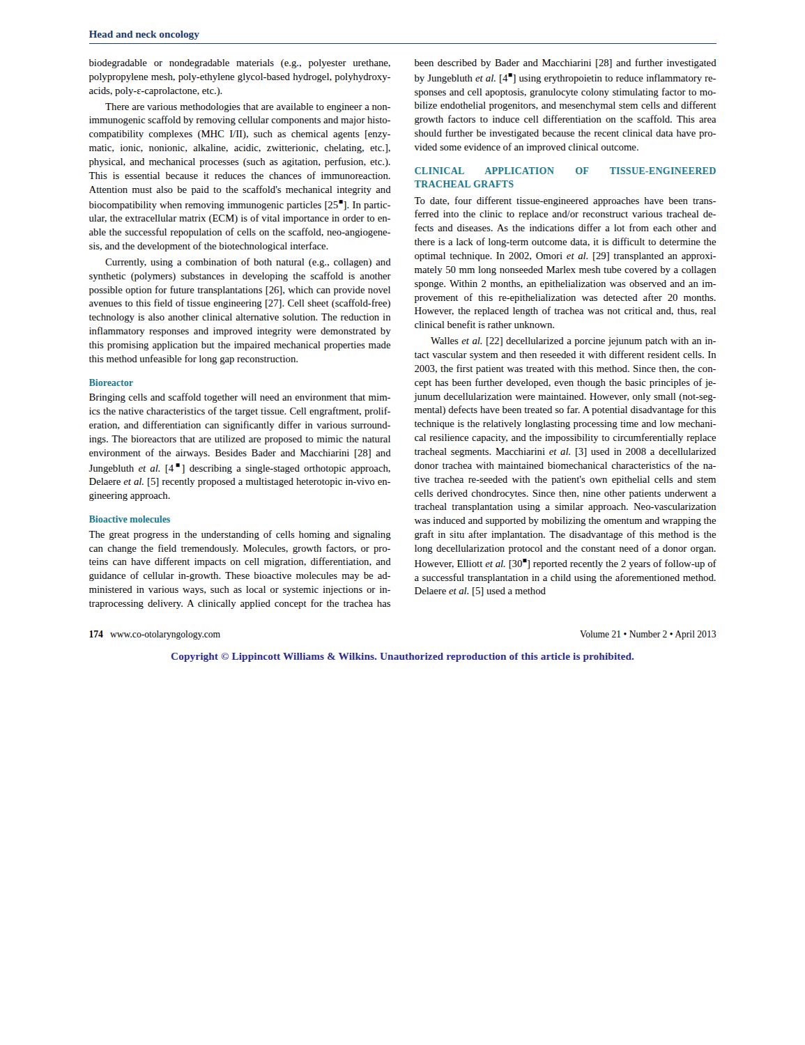Head and neck oncology
biodegradable or nondegradable materials (e.g., polyester urethane, polypropylene mesh, poly-ethylene glycol-based hydrogel, polyhydroxyacids, poly-ε-caprolactone, etc.).
There are various methodologies that are available to engineer a nonimmunogenic scaffold by removing cellular components and major histocompatibility complexes (MHC I/II), such as chemical agents [enzymatic, ionic, nonionic, alkaline, acidic, zwitterionic, chelating, etc.], physical, and mechanical processes (such as agitation, perfusion, etc.). This is essential because it reduces the chances of immunoreaction. Attention must also be paid to the scaffold's mechanical integrity and biocompatibility when removing immunogenic particles [25■]. In particular, the extracellular matrix (ECM) is of vital importance in order to enable the successful repopulation of cells on the scaffold, neo-angiogenesis, and the development of the biotechnological interface.
Currently, using a combination of both natural (e.g., collagen) and synthetic (polymers) substances in developing the scaffold is another possible option for future transplantations [26], which can provide novel avenues to this field of tissue engineering [27]. Cell sheet (scaffold-free) technology is also another clinical alternative solution. The reduction in inflammatory responses and improved integrity were demonstrated by this promising application but the impaired mechanical properties made this method unfeasible for long gap reconstruction.
Bioreactor
Bringing cells and scaffold together will need an environment that mimics the native characteristics of the target tissue. Cell engraftment, proliferation, and differentiation can significantly differ in various surroundings. The bioreactors that are utilized are proposed to mimic the natural environment of the airways. Besides Bader and Macchiarini [28] and Jungebluth et al. [4■] describing a single-staged orthotopic approach, Delaere et al. [5] recently proposed a multistaged heterotopic in-vivo engineering approach.
Bioactive molecules
The great progress in the understanding of cells homing and signaling can change the field tremendously. Molecules, growth factors, or proteins can have different impacts on cell migration, differentiation, and guidance of cellular in-growth. These bioactive molecules may be administered in various ways, such as local or systemic injections or intraprocessing delivery. A clinically applied concept for the trachea has been described by Bader and Macchiarini [28] and further investigated by Jungebluth et al. [4■] using erythropoietin to reduce inflammatory responses and cell apoptosis, granulocyte colony stimulating factor to mobilize endothelial progenitors, and mesenchymal stem cells and different growth factors to induce cell differentiation on the scaffold. This area should further be investigated because the recent clinical data have provided some evidence of an improved clinical outcome.
Clinical application of tissue-engineered tracheal grafts
To date, four different tissue-engineered approaches have been transferred into the clinic to replace and/or reconstruct various tracheal defects and diseases. As the indications differ a lot from each other and there is a lack of long-term outcome data, it is difficult to determine the optimal technique. In 2002, Omori et al. [29] transplanted an approximately 50 mm long nonseeded Marlex mesh tube covered by a collagen sponge. Within 2 months, an epithelialization was observed and an improvement of this re-epithelialization was detected after 20 months. However, the replaced length of trachea was not critical and, thus, real clinical benefit is rather unknown.
Walles et al. [22] decellularized a porcine jejunum patch with an intact vascular system and then reseeded it with different resident cells. In 2003, the first patient was treated with this method. Since then, the concept has been further developed, even though the basic principles of jejunum decellularization were maintained. However, only small (not-segmental) defects have been treated so far. A potential disadvantage for this technique is the relatively longlasting processing time and low mechanical resilience capacity, and the impossibility to circumferentially replace tracheal segments. Macchiarini et al. [3] used in 2008 a decellularized donor trachea with maintained biomechanical characteristics of the native trachea re-seeded with the patient's own epithelial cells and stem cells derived chondrocytes. Since then, nine other patients underwent a tracheal transplantation using a similar approach. Neo-vascularization was induced and supported by mobilizing the omentum and wrapping the graft in situ after implantation. The disadvantage of this method is the long decellularization protocol and the constant need of a donor organ. However, Elliott et al. [30■] reported recently the 2 years of follow-up of a successful transplantation in a child using the aforementioned method. Delaere et al. [5] used a method
174www.co-otolaryngology.com
Volume 21 • Number 2 • April 2013
Copyright © Lippincott Williams & Wilkins. Unauthorized reproduction of this article is prohibited.